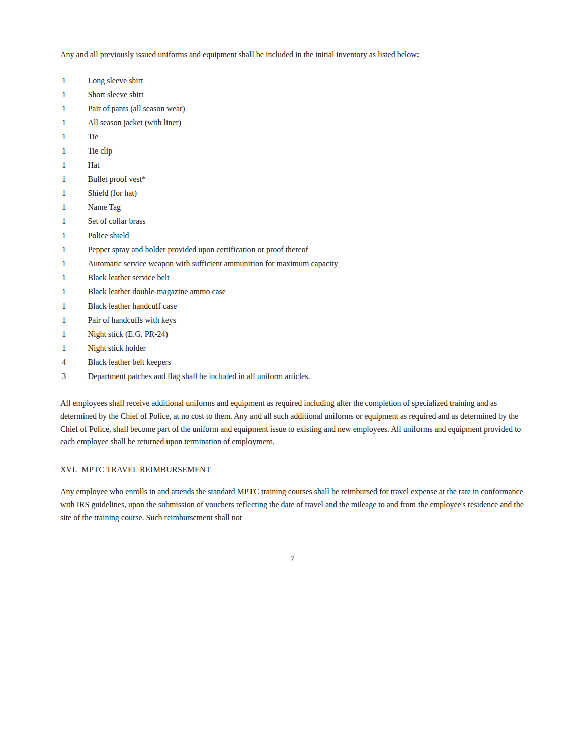Any and all previously issued uniforms and equipment shall be included in the initial inventory as listed below:
| 1 | Long sleeve shirt |
| 1 | Short sleeve shirt |
| 1 | Pair of pants (all season wear) |
| 1 | All season jacket (with liner) |
| 1 | Tie |
| 1 | Tie clip |
| 1 | Hat |
| 1 | Bullet proof vest* |
| 1 | Shield (for hat) |
| 1 | Name Tag |
| 1 | Set of collar brass |
| 1 | Police shield |
| 1 | Pepper spray and holder provided upon certification or proof thereof |
| 1 | Automatic service weapon with sufficient ammunition for maximum capacity |
| 1 | Black leather service belt |
| 1 | Black leather double-magazine ammo case |
| 1 | Black leather handcuff case |
| 1 | Pair of handcuffs with keys |
| 1 | Night stick (E.G. PR-24) |
| 1 | Night stick holder |
| 4 | Black leather belt keepers |
| 3 | Department patches and flag shall be included in all uniform articles. |
All employees shall receive additional uniforms and equipment as required including after the completion of specialized training and as determined by the Chief of Police, at no cost to them. Any and all such additional uniforms or equipment as required and as determined by the Chief of Police, shall become part of the uniform and equipment issue to existing and new employees. All uniforms and equipment provided to each employee shall be returned upon termination of employment.
XVI. MPTC TRAVEL REIMBURSEMENT
Any employee who enrolls in and attends the standard MPTC training courses shall be reimbursed for travel expense at the rate in conformance with IRS guidelines, upon the submission of vouchers reflecting the date of travel and the mileage to and from the employee's residence and the site of the training course. Such reimbursement shall not
7